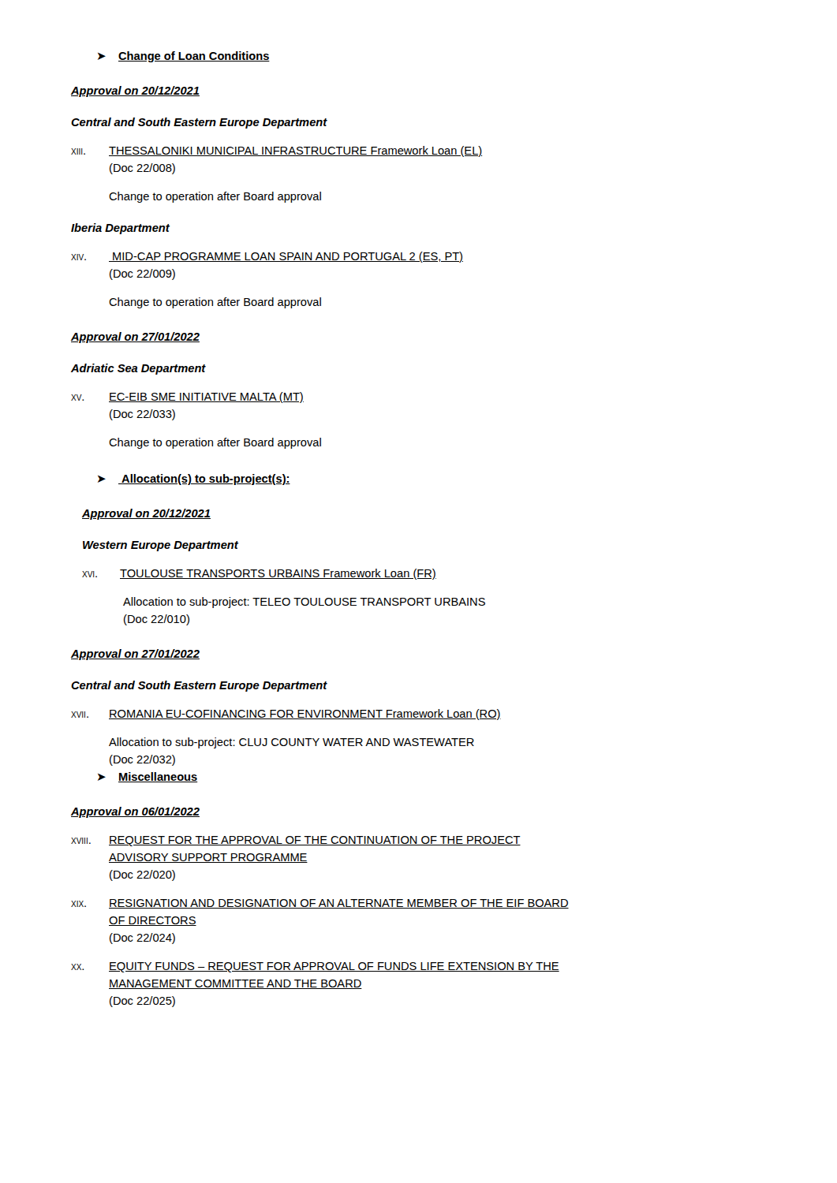Change of Loan Conditions
Approval on 20/12/2021
Central and South Eastern Europe Department
xiii.
THESSALONIKI MUNICIPAL INFRASTRUCTURE Framework Loan (EL)
(Doc 22/008)
Change to operation after Board approval
Iberia Department
xiv.
MID-CAP PROGRAMME LOAN SPAIN AND PORTUGAL 2 (ES, PT)
(Doc 22/009)
Change to operation after Board approval
Approval on 27/01/2022
Adriatic Sea Department
xv.
EC-EIB SME INITIATIVE MALTA (MT)
(Doc 22/033)
Change to operation after Board approval
Allocation(s) to sub-project(s):
Approval on 20/12/2021
Western Europe Department
xvi.
TOULOUSE TRANSPORTS URBAINS Framework Loan (FR)
Allocation to sub-project: TELEO TOULOUSE TRANSPORT URBAINS
(Doc 22/010)
Approval on 27/01/2022
Central and South Eastern Europe Department
xvii.
ROMANIA EU-COFINANCING FOR ENVIRONMENT Framework Loan (RO)
Allocation to sub-project: CLUJ COUNTY WATER AND WASTEWATER
(Doc 22/032)
Miscellaneous
Approval on 06/01/2022
xviii.
REQUEST FOR THE APPROVAL OF THE CONTINUATION OF THE PROJECT
ADVISORY SUPPORT PROGRAMME
(Doc 22/020)
xix.
RESIGNATION AND DESIGNATION OF AN ALTERNATE MEMBER OF THE EIF BOARD
OF DIRECTORS
(Doc 22/024)
xx.
EQUITY FUNDS – REQUEST FOR APPROVAL OF FUNDS LIFE EXTENSION BY THE
MANAGEMENT COMMITTEE AND THE BOARD
(Doc 22/025)